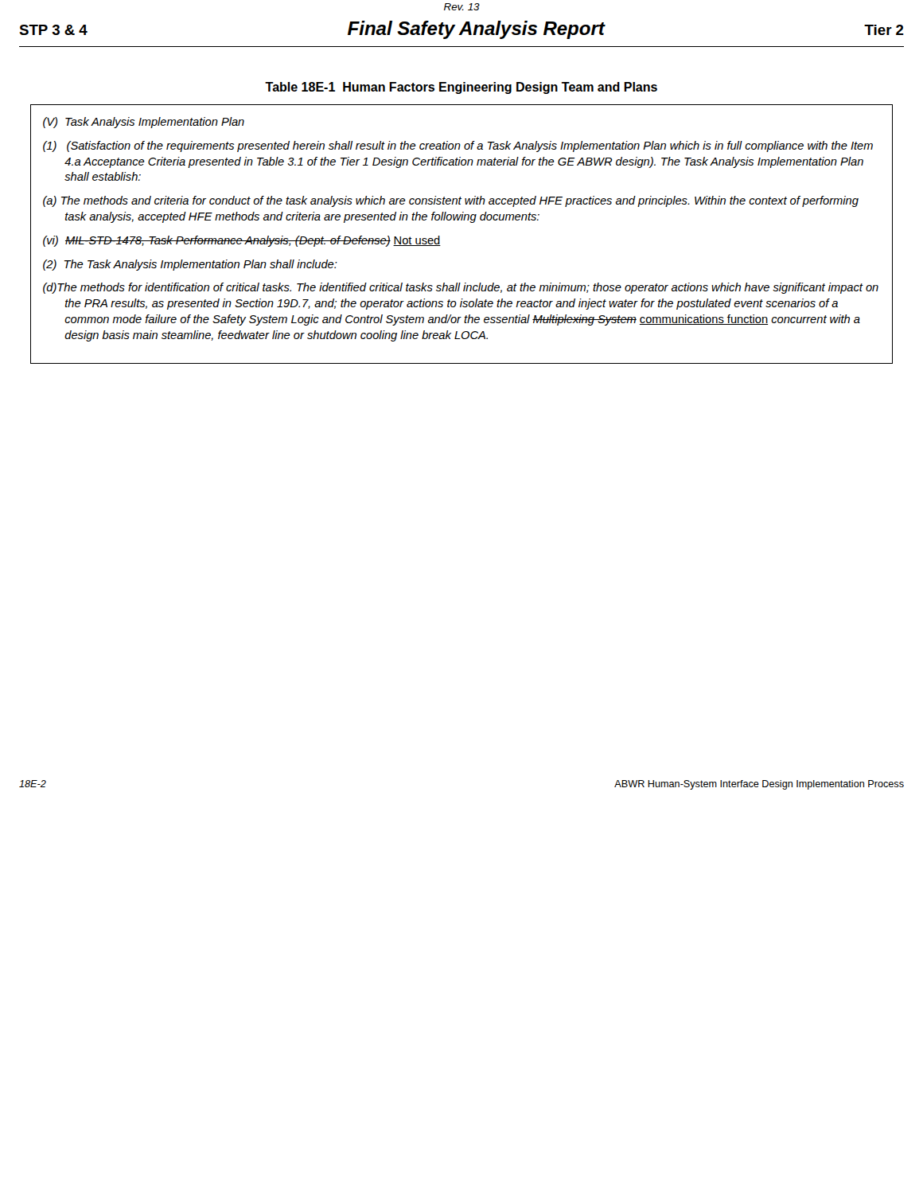Rev. 13
STP 3 & 4
Final Safety Analysis Report
Tier 2
Table 18E-1 Human Factors Engineering Design Team and Plans
(V) Task Analysis Implementation Plan
(1) (Satisfaction of the requirements presented herein shall result in the creation of a Task Analysis Implementation Plan which is in full compliance with the Item 4.a Acceptance Criteria presented in Table 3.1 of the Tier 1 Design Certification material for the GE ABWR design). The Task Analysis Implementation Plan shall establish:
(a) The methods and criteria for conduct of the task analysis which are consistent with accepted HFE practices and principles. Within the context of performing task analysis, accepted HFE methods and criteria are presented in the following documents:
(vi) MIL-STD-1478, Task Performance Analysis, (Dept. of Defense) Not used
(2) The Task Analysis Implementation Plan shall include:
(d)The methods for identification of critical tasks. The identified critical tasks shall include, at the minimum; those operator actions which have significant impact on the PRA results, as presented in Section 19D.7, and; the operator actions to isolate the reactor and inject water for the postulated event scenarios of a common mode failure of the Safety System Logic and Control System and/or the essential Multiplexing System communications function concurrent with a design basis main steamline, feedwater line or shutdown cooling line break LOCA.
18E-2
ABWR Human-System Interface Design Implementation Process